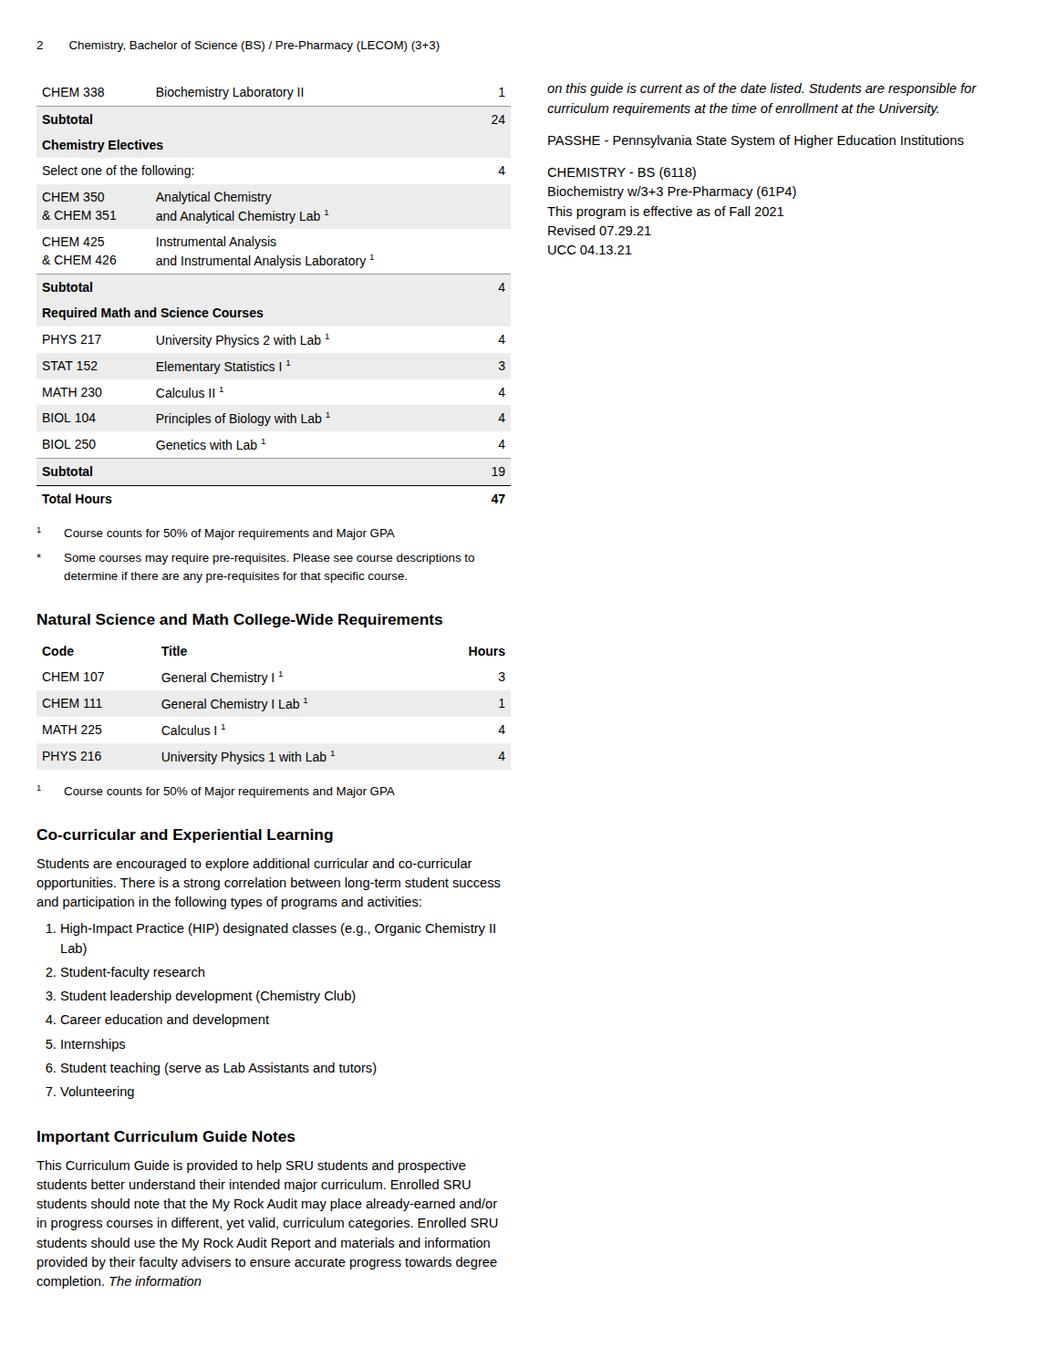2 Chemistry, Bachelor of Science (BS) / Pre-Pharmacy (LECOM) (3+3)
| CHEM 338 | Biochemistry Laboratory II | 1 |
| Subtotal | 24 |
| Chemistry Electives |
| Select one of the following: | 4 |
| CHEM 350 & CHEM 351 | Analytical Chemistry and Analytical Chemistry Lab 1 | |
| CHEM 425 & CHEM 426 | Instrumental Analysis and Instrumental Analysis Laboratory 1 | |
| Subtotal | 4 |
| Required Math and Science Courses |
| PHYS 217 | University Physics 2 with Lab 1 | 4 |
| STAT 152 | Elementary Statistics I 1 | 3 |
| MATH 230 | Calculus II 1 | 4 |
| BIOL 104 | Principles of Biology with Lab 1 | 4 |
| BIOL 250 | Genetics with Lab 1 | 4 |
| Subtotal | 19 |
| Total Hours | 47 |
1
Course counts for 50% of Major requirements and Major GPA
*
Some courses may require pre-requisites. Please see course descriptions to determine if there are any pre-requisites for that specific course.
Natural Science and Math College-Wide Requirements
| Code | Title | Hours |
| --- | --- | --- |
| CHEM 107 | General Chemistry I 1 | 3 |
| CHEM 111 | General Chemistry I Lab 1 | 1 |
| MATH 225 | Calculus I 1 | 4 |
| PHYS 216 | University Physics 1 with Lab 1 | 4 |
1
Course counts for 50% of Major requirements and Major GPA
Co-curricular and Experiential Learning
Students are encouraged to explore additional curricular and co-curricular opportunities. There is a strong correlation between long-term student success and participation in the following types of programs and activities:
High-Impact Practice (HIP) designated classes (e.g., Organic Chemistry II Lab)
Student-faculty research
Student leadership development (Chemistry Club)
Career education and development
Internships
Student teaching (serve as Lab Assistants and tutors)
Volunteering
Important Curriculum Guide Notes
This Curriculum Guide is provided to help SRU students and prospective students better understand their intended major curriculum. Enrolled SRU students should note that the My Rock Audit may place already-earned and/or in progress courses in different, yet valid, curriculum categories. Enrolled SRU students should use the My Rock Audit Report and materials and information provided by their faculty advisers to ensure accurate progress towards degree completion. The information
on this guide is current as of the date listed. Students are responsible for curriculum requirements at the time of enrollment at the University.
PASSHE - Pennsylvania State System of Higher Education Institutions
CHEMISTRY - BS (6118)
Biochemistry w/3+3 Pre-Pharmacy (61P4)
This program is effective as of Fall 2021
Revised 07.29.21
UCC 04.13.21